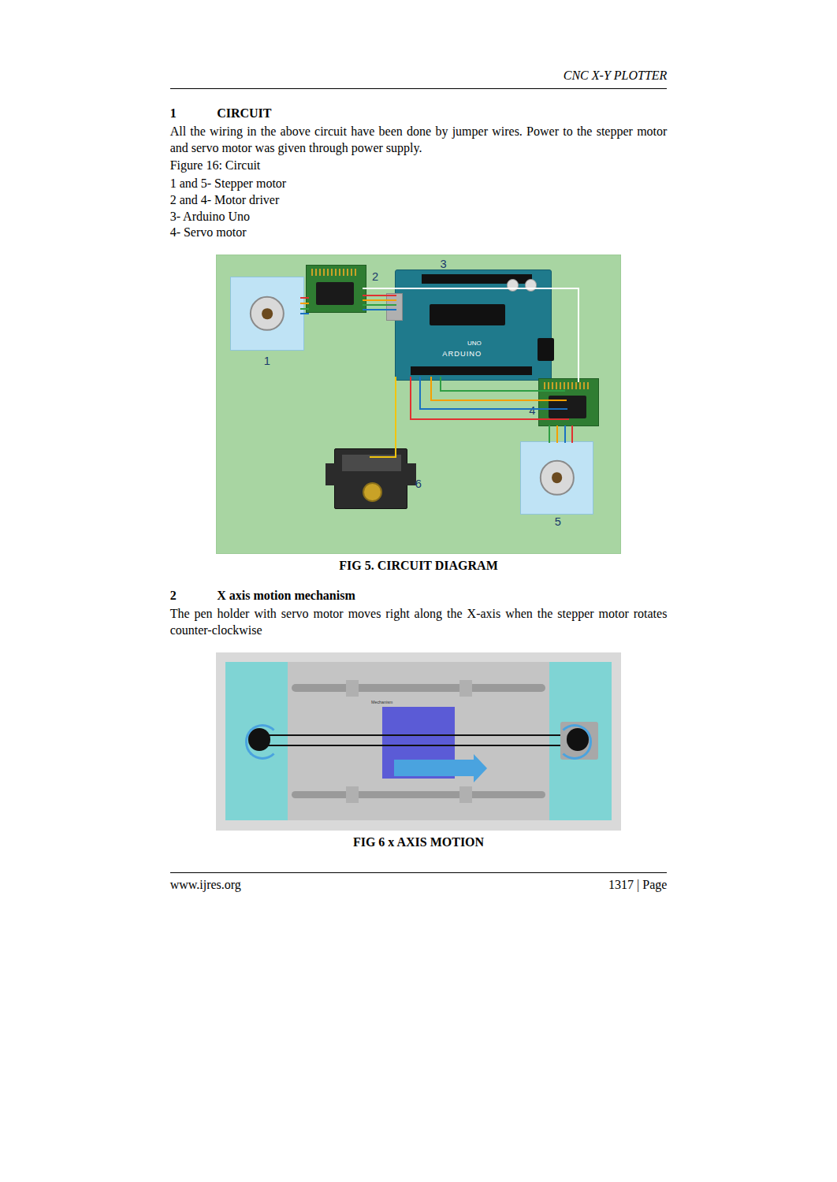CNC X-Y PLOTTER
1 CIRCUIT
All the wiring in the above circuit have been done by jumper wires. Power to the stepper motor and servo motor was given through power supply.
Figure 16: Circuit
1 and 5- Stepper motor
2 and 4- Motor driver
3- Arduino Uno
4- Servo motor
1
2
ARDUINO
UNO
3
4
5
6
FIG 5. CIRCUIT DIAGRAM
2 X axis motion mechanism
The pen holder with servo motor moves right along the X-axis when the stepper motor rotates counter-clockwise
Mechanism
FIG 6 x AXIS MOTION
www.ijres.org 1317 | Page